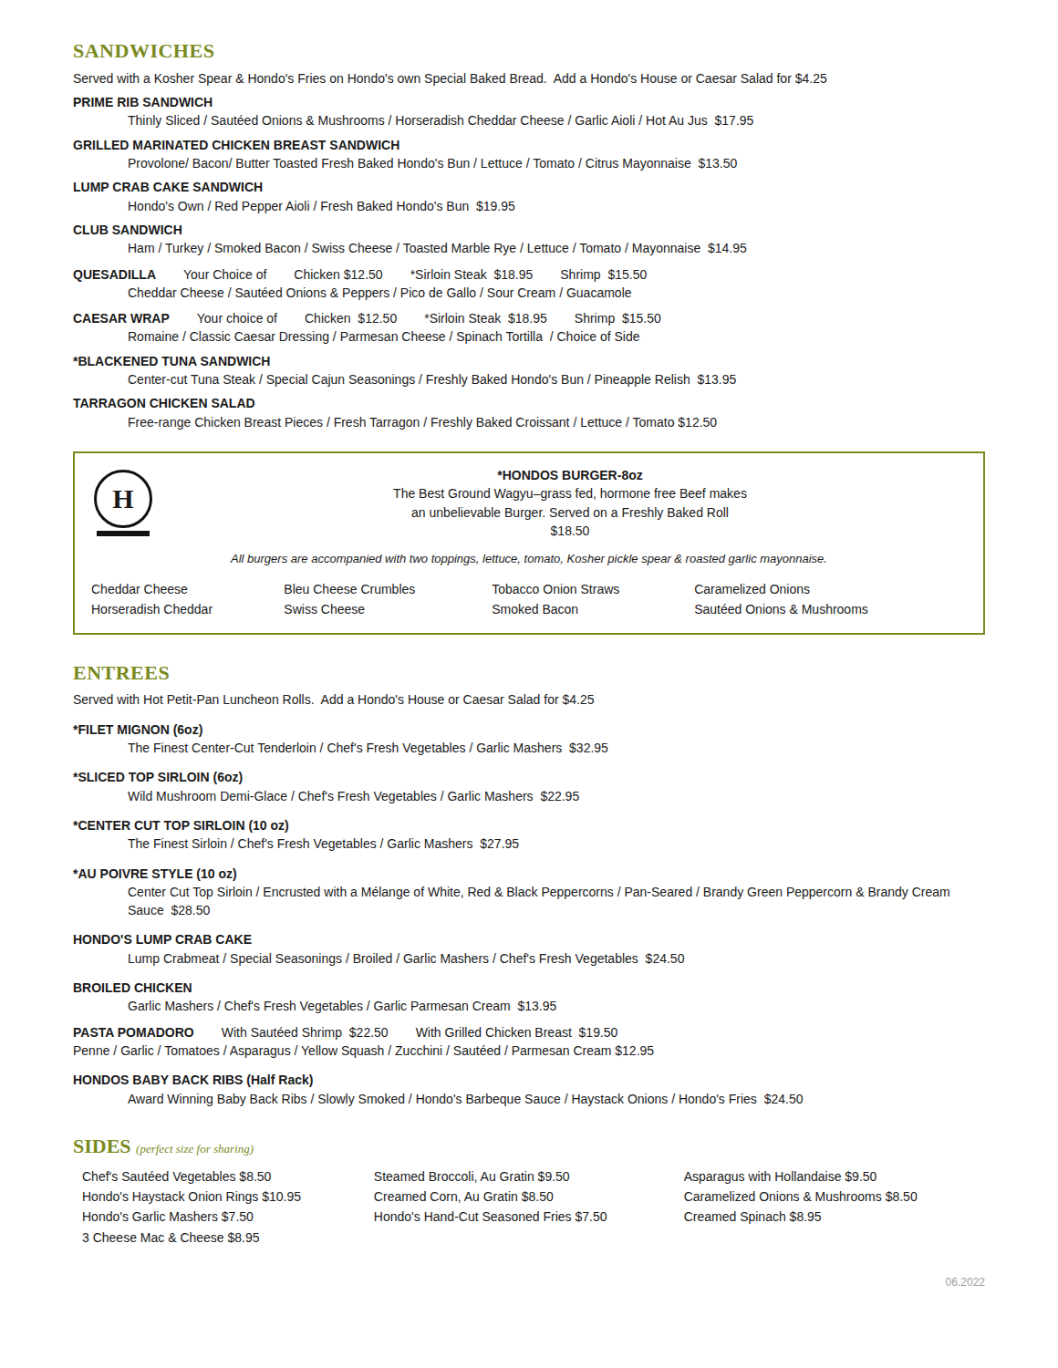Sandwiches
Served with a Kosher Spear & Hondo's Fries on Hondo's own Special Baked Bread. Add a Hondo's House or Caesar Salad for $4.25
PRIME RIB SANDWICH
Thinly Sliced / Sautéed Onions & Mushrooms / Horseradish Cheddar Cheese / Garlic Aioli / Hot Au Jus $17.95
GRILLED MARINATED CHICKEN BREAST SANDWICH
Provolone/ Bacon/ Butter Toasted Fresh Baked Hondo's Bun / Lettuce / Tomato / Citrus Mayonnaise $13.50
LUMP CRAB CAKE SANDWICH
Hondo's Own / Red Pepper Aioli / Fresh Baked Hondo's Bun $19.95
CLUB SANDWICH
Ham / Turkey / Smoked Bacon / Swiss Cheese / Toasted Marble Rye / Lettuce / Tomato / Mayonnaise $14.95
QUESADILLA Your Choice of Chicken $12.50*Sirloin Steak $18.95 Shrimp $15.50
Cheddar Cheese / Sautéed Onions & Peppers / Pico de Gallo / Sour Cream / Guacamole
CAESAR WRAP Your choice of Chicken $12.50*Sirloin Steak $18.95 Shrimp $15.50
Romaine / Classic Caesar Dressing / Parmesan Cheese / Spinach Tortilla / Choice of Side
*BLACKENED TUNA SANDWICH
Center-cut Tuna Steak / Special Cajun Seasonings / Freshly Baked Hondo's Bun / Pineapple Relish $13.95
TARRAGON CHICKEN SALAD
Free-range Chicken Breast Pieces / Fresh Tarragon / Freshly Baked Croissant / Lettuce / Tomato $12.50
H
*HONDOS BURGER-8oz
The Best Ground Wagyu–grass fed, hormone free Beef makes
an unbelievable Burger. Served on a Freshly Baked Roll
$18.50
All burgers are accompanied with two toppings, lettuce, tomato, Kosher pickle spear & roasted garlic mayonnaise.
| Cheddar Cheese | Bleu Cheese Crumbles | Tobacco Onion Straws | Caramelized Onions |
| Horseradish Cheddar | Swiss Cheese | Smoked Bacon | Sautéed Onions & Mushrooms |
Entrees
Served with Hot Petit-Pan Luncheon Rolls. Add a Hondo's House or Caesar Salad for $4.25
*FILET MIGNON (6oz)
The Finest Center-Cut Tenderloin / Chef's Fresh Vegetables / Garlic Mashers $32.95
*SLICED TOP SIRLOIN (6oz)
Wild Mushroom Demi-Glace / Chef's Fresh Vegetables / Garlic Mashers $22.95
*CENTER CUT TOP SIRLOIN (10 oz)
The Finest Sirloin / Chef's Fresh Vegetables / Garlic Mashers $27.95
*AU POIVRE STYLE (10 oz)
Center Cut Top Sirloin / Encrusted with a Mélange of White, Red & Black Peppercorns / Pan-Seared / Brandy Green Peppercorn & Brandy Cream Sauce $28.50
HONDO'S LUMP CRAB CAKE
Lump Crabmeat / Special Seasonings / Broiled / Garlic Mashers / Chef's Fresh Vegetables $24.50
BROILED CHICKEN
Garlic Mashers / Chef's Fresh Vegetables / Garlic Parmesan Cream $13.95
PASTA POMADORO With Sautéed Shrimp $22.50 With Grilled Chicken Breast $19.50
Penne / Garlic / Tomatoes / Asparagus / Yellow Squash / Zucchini / Sautéed / Parmesan Cream $12.95
HONDOS BABY BACK RIBS (Half Rack)
Award Winning Baby Back Ribs / Slowly Smoked / Hondo's Barbeque Sauce / Haystack Onions / Hondo's Fries $24.50
Sides (perfect size for sharing)
| Chef's Sautéed Vegetables $8.50 | Steamed Broccoli, Au Gratin $9.50 | Asparagus with Hollandaise $9.50 |
| Hondo's Haystack Onion Rings $10.95 | Creamed Corn, Au Gratin $8.50 | Caramelized Onions & Mushrooms $8.50 |
| Hondo's Garlic Mashers $7.50 | Hondo's Hand-Cut Seasoned Fries $7.50 | Creamed Spinach $8.95 |
| 3 Cheese Mac & Cheese $8.95 | | |
06.2022